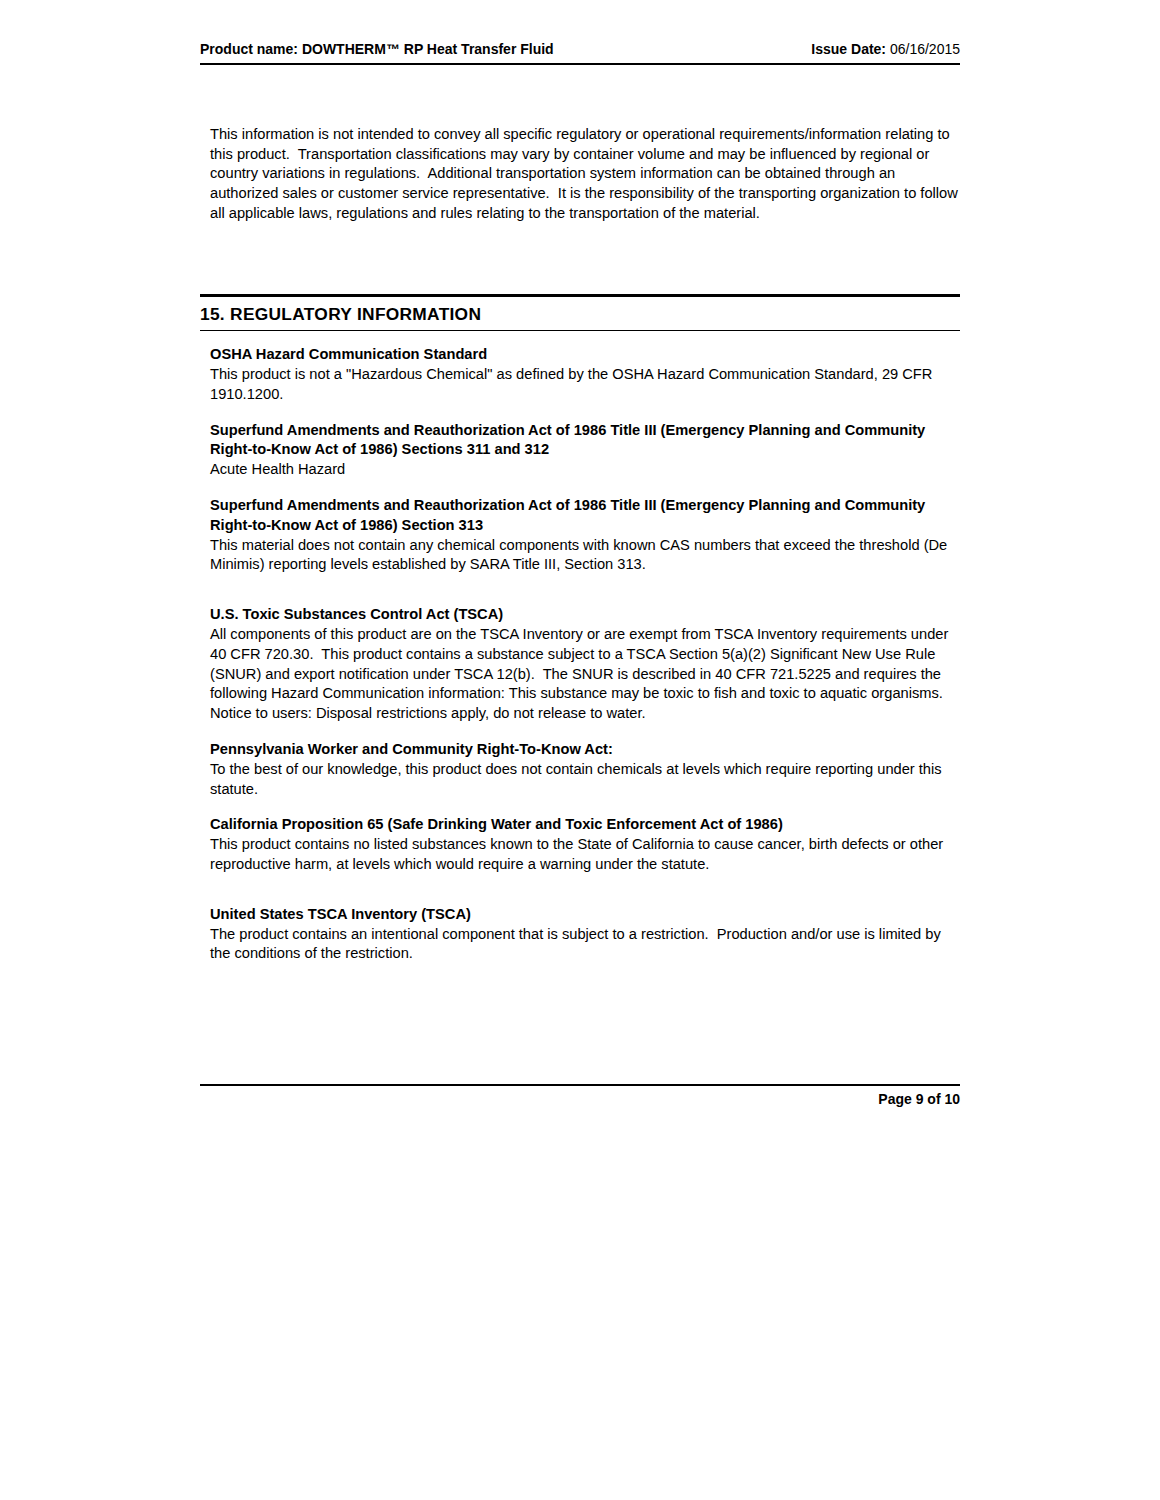Product name: DOWTHERM™ RP Heat Transfer Fluid
Issue Date: 06/16/2015
This information is not intended to convey all specific regulatory or operational requirements/information relating to this product. Transportation classifications may vary by container volume and may be influenced by regional or country variations in regulations. Additional transportation system information can be obtained through an authorized sales or customer service representative. It is the responsibility of the transporting organization to follow all applicable laws, regulations and rules relating to the transportation of the material.
15. REGULATORY INFORMATION
OSHA Hazard Communication Standard
This product is not a "Hazardous Chemical" as defined by the OSHA Hazard Communication Standard, 29 CFR 1910.1200.
Superfund Amendments and Reauthorization Act of 1986 Title III (Emergency Planning and Community Right-to-Know Act of 1986) Sections 311 and 312
Acute Health Hazard
Superfund Amendments and Reauthorization Act of 1986 Title III (Emergency Planning and Community Right-to-Know Act of 1986) Section 313
This material does not contain any chemical components with known CAS numbers that exceed the threshold (De Minimis) reporting levels established by SARA Title III, Section 313.
U.S. Toxic Substances Control Act (TSCA)
All components of this product are on the TSCA Inventory or are exempt from TSCA Inventory requirements under 40 CFR 720.30. This product contains a substance subject to a TSCA Section 5(a)(2) Significant New Use Rule (SNUR) and export notification under TSCA 12(b). The SNUR is described in 40 CFR 721.5225 and requires the following Hazard Communication information: This substance may be toxic to fish and toxic to aquatic organisms. Notice to users: Disposal restrictions apply, do not release to water.
Pennsylvania Worker and Community Right-To-Know Act:
To the best of our knowledge, this product does not contain chemicals at levels which require reporting under this statute.
California Proposition 65 (Safe Drinking Water and Toxic Enforcement Act of 1986)
This product contains no listed substances known to the State of California to cause cancer, birth defects or other reproductive harm, at levels which would require a warning under the statute.
United States TSCA Inventory (TSCA)
The product contains an intentional component that is subject to a restriction. Production and/or use is limited by the conditions of the restriction.
Page 9 of 10